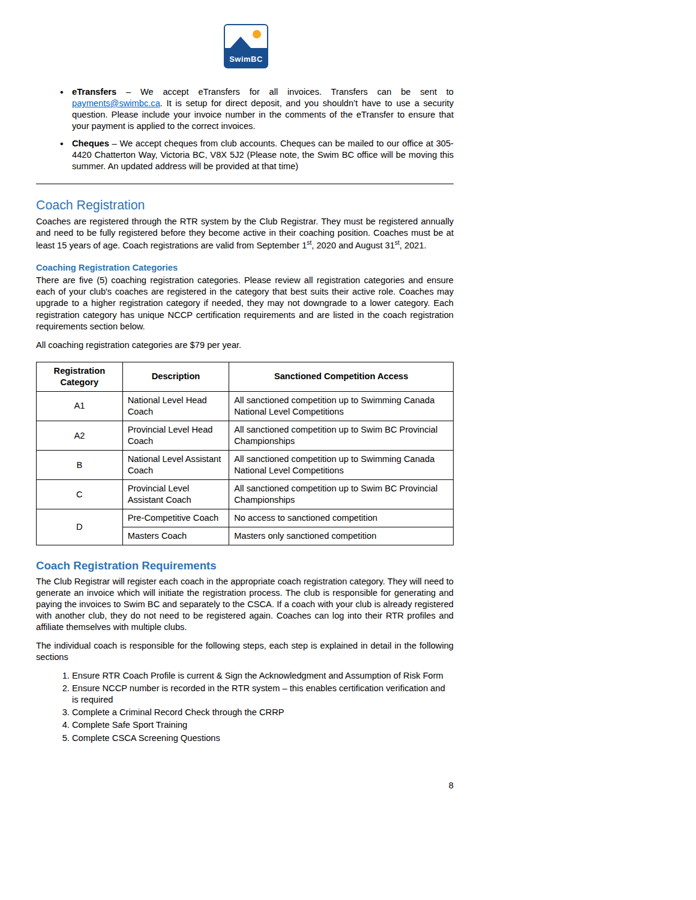SwimBC
eTransfers – We accept eTransfers for all invoices. Transfers can be sent to payments@swimbc.ca. It is setup for direct deposit, and you shouldn’t have to use a security question. Please include your invoice number in the comments of the eTransfer to ensure that your payment is applied to the correct invoices.
Cheques – We accept cheques from club accounts. Cheques can be mailed to our office at 305-4420 Chatterton Way, Victoria BC, V8X 5J2 (Please note, the Swim BC office will be moving this summer. An updated address will be provided at that time)
Coach Registration
Coaches are registered through the RTR system by the Club Registrar. They must be registered annually and need to be fully registered before they become active in their coaching position. Coaches must be at least 15 years of age. Coach registrations are valid from September 1st, 2020 and August 31st, 2021.
Coaching Registration Categories
There are five (5) coaching registration categories. Please review all registration categories and ensure each of your club's coaches are registered in the category that best suits their active role. Coaches may upgrade to a higher registration category if needed, they may not downgrade to a lower category. Each registration category has unique NCCP certification requirements and are listed in the coach registration requirements section below.
All coaching registration categories are $79 per year.
| Registration Category | Description | Sanctioned Competition Access |
| --- | --- | --- |
| A1 | National Level Head Coach | All sanctioned competition up to Swimming Canada National Level Competitions |
| A2 | Provincial Level Head Coach | All sanctioned competition up to Swim BC Provincial Championships |
| B | National Level Assistant Coach | All sanctioned competition up to Swimming Canada National Level Competitions |
| C | Provincial Level Assistant Coach | All sanctioned competition up to Swim BC Provincial Championships |
| D | Pre-Competitive Coach | No access to sanctioned competition |
| Masters Coach | Masters only sanctioned competition |
Coach Registration Requirements
The Club Registrar will register each coach in the appropriate coach registration category. They will need to generate an invoice which will initiate the registration process. The club is responsible for generating and paying the invoices to Swim BC and separately to the CSCA. If a coach with your club is already registered with another club, they do not need to be registered again. Coaches can log into their RTR profiles and affiliate themselves with multiple clubs.
The individual coach is responsible for the following steps, each step is explained in detail in the following sections
Ensure RTR Coach Profile is current & Sign the Acknowledgment and Assumption of Risk Form
Ensure NCCP number is recorded in the RTR system – this enables certification verification and is required
Complete a Criminal Record Check through the CRRP
Complete Safe Sport Training
Complete CSCA Screening Questions
8